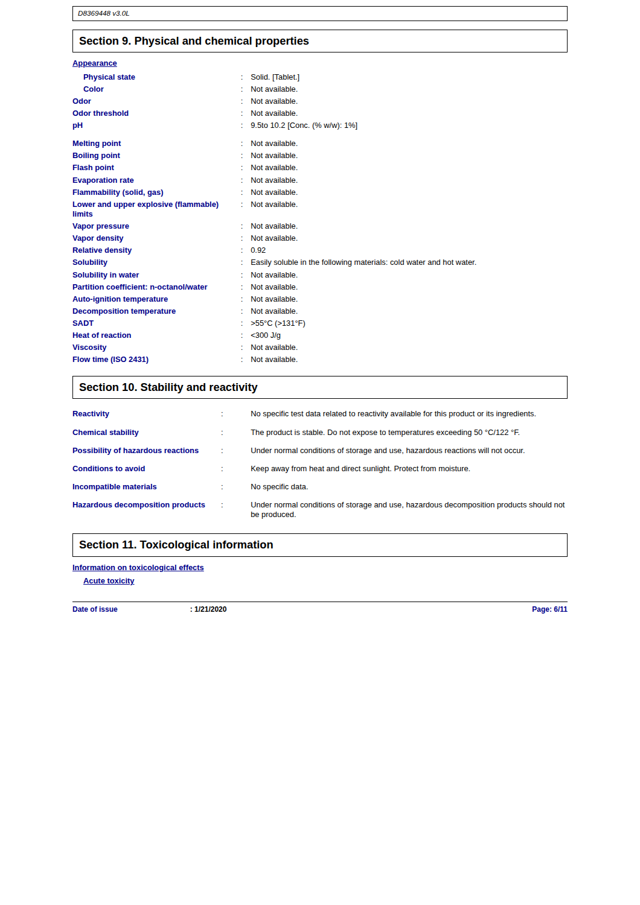D8369448 v3.0L
Section 9. Physical and chemical properties
Appearance
| Physical state | : | Solid. [Tablet.] |
| Color | : | Not available. |
| Odor | : | Not available. |
| Odor threshold | : | Not available. |
| pH | : | 9.5to 10.2 [Conc. (% w/w): 1%] |
| Melting point | : | Not available. |
| Boiling point | : | Not available. |
| Flash point | : | Not available. |
| Evaporation rate | : | Not available. |
| Flammability (solid, gas) | : | Not available. |
| Lower and upper explosive (flammable) limits | : | Not available. |
| Vapor pressure | : | Not available. |
| Vapor density | : | Not available. |
| Relative density | : | 0.92 |
| Solubility | : | Easily soluble in the following materials: cold water and hot water. |
| Solubility in water | : | Not available. |
| Partition coefficient: n-octanol/water | : | Not available. |
| Auto-ignition temperature | : | Not available. |
| Decomposition temperature | : | Not available. |
| SADT | : | >55°C (>131°F) |
| Heat of reaction | : | <300 J/g |
| Viscosity | : | Not available. |
| Flow time (ISO 2431) | : | Not available. |
Section 10. Stability and reactivity
| Reactivity | : | No specific test data related to reactivity available for this product or its ingredients. |
| Chemical stability | : | The product is stable. Do not expose to temperatures exceeding 50 °C/122 °F. |
| Possibility of hazardous reactions | : | Under normal conditions of storage and use, hazardous reactions will not occur. |
| Conditions to avoid | : | Keep away from heat and direct sunlight. Protect from moisture. |
| Incompatible materials | : | No specific data. |
| Hazardous decomposition products | : | Under normal conditions of storage and use, hazardous decomposition products should not be produced. |
Section 11. Toxicological information
Information on toxicological effects
Acute toxicity
Date of issue : 1/21/2020 Page: 6/11